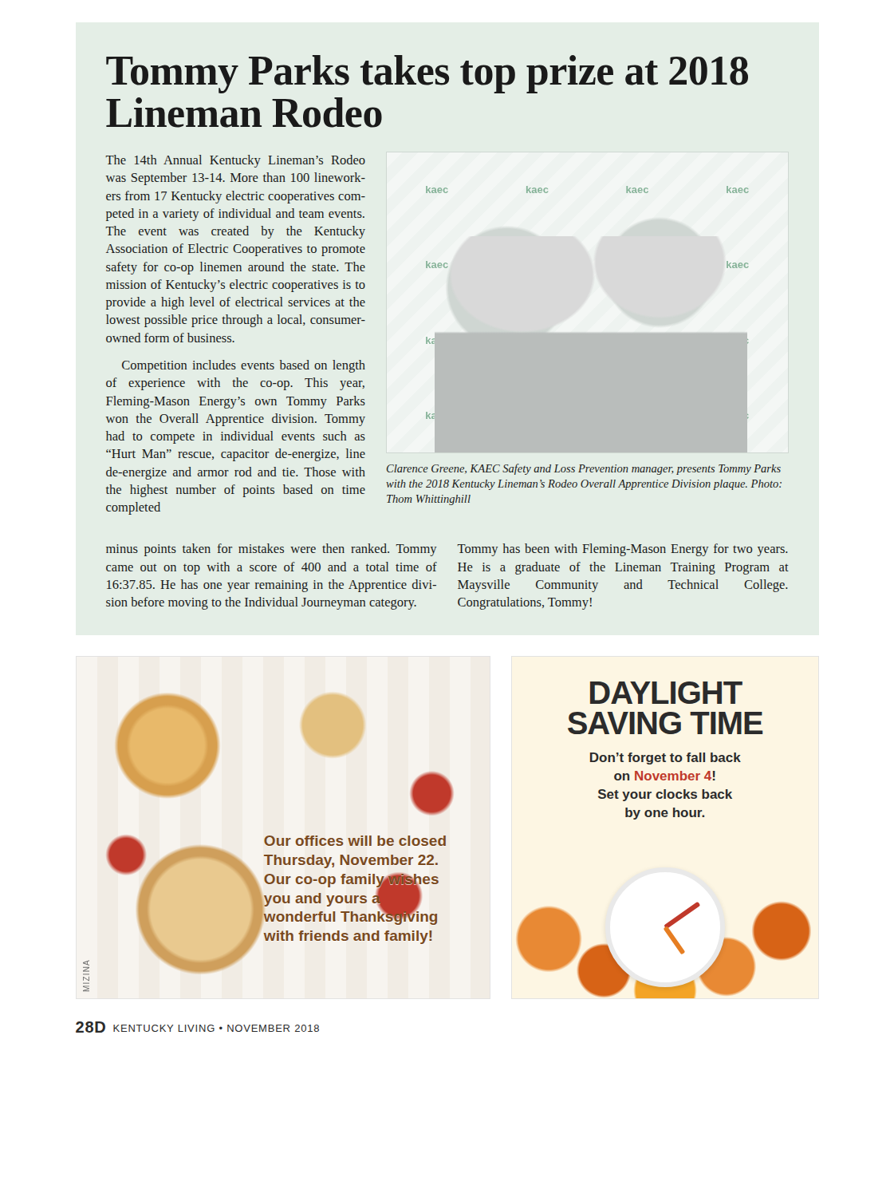Tommy Parks takes top prize at 2018 Lineman Rodeo
The 14th Annual Kentucky Lineman’s Rodeo was September 13-14. More than 100 lineworkers from 17 Kentucky electric cooperatives competed in a variety of individual and team events. The event was created by the Kentucky Association of Electric Cooperatives to promote safety for co-op linemen around the state. The mission of Kentucky’s electric cooperatives is to provide a high level of electrical services at the lowest possible price through a local, consumer-owned form of business.
Competition includes events based on length of experience with the co-op. This year, Fleming-Mason Energy’s own Tommy Parks won the Overall Apprentice division. Tommy had to compete in individual events such as “Hurt Man” rescue, capacitor de-energize, line de-energize and armor rod and tie. Those with the highest number of points based on time completed
kaec kaec kaec kaec kaec kaec kaec kaec kaec kaec kaec kaec kaec kaec kaec kaec
Clarence Greene, KAEC Safety and Loss Prevention manager, presents Tommy Parks with the 2018 Kentucky Lineman’s Rodeo Overall Apprentice Division plaque. Photo: Thom Whittinghill
minus points taken for mistakes were then ranked. Tommy came out on top with a score of 400 and a total time of 16:37.85. He has one year remaining in the Apprentice division before moving to the Individual Journeyman category.
Tommy has been with Fleming-Mason Energy for two years. He is a graduate of the Lineman Training Program at Maysville Community and Technical College. Congratulations, Tommy!
Our offices will be closed Thursday, November 22. Our co-op family wishes you and yours a wonderful Thanksgiving with friends and family!
MIZINA
Daylight Saving Time
Don’t forget to fall back
on November 4!
Set your clocks back
by one hour.
28DKENTUCKY LIVING • NOVEMBER 2018